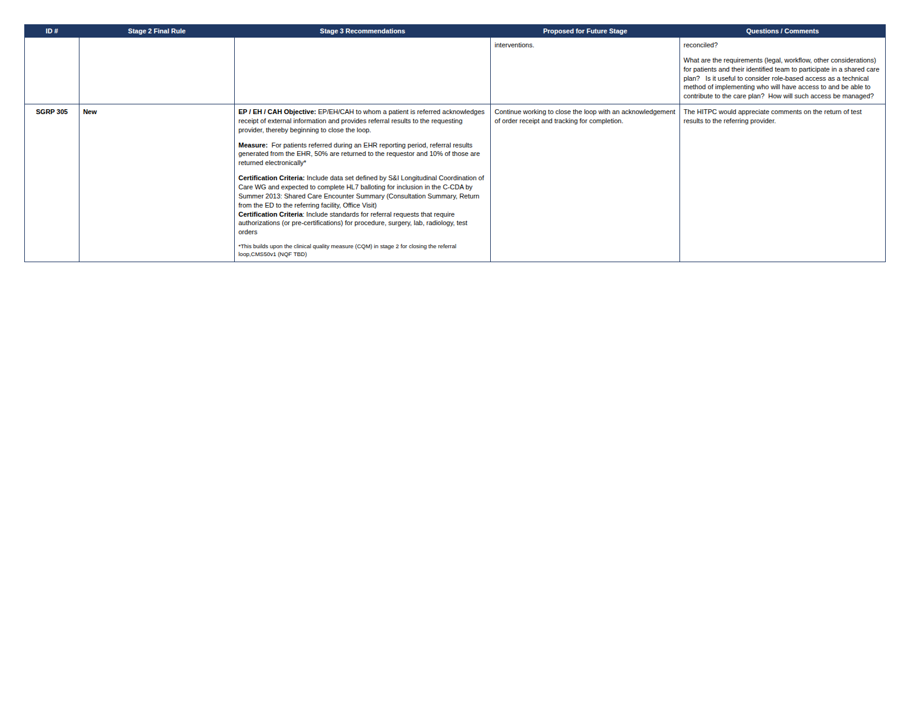| ID # | Stage 2 Final Rule | Stage 3 Recommendations | Proposed for Future Stage | Questions / Comments |
| --- | --- | --- | --- | --- |
| | | | interventions. | reconciled? What are the requirements (legal, workflow, other considerations) for patients and their identified team to participate in a shared care plan? Is it useful to consider role-based access as a technical method of implementing who will have access to and be able to contribute to the care plan? How will such access be managed? |
| SGRP 305 | New | EP / EH / CAH Objective: EP/EH/CAH to whom a patient is referred acknowledges receipt of external information and provides referral results to the requesting provider, thereby beginning to close the loop. Measure: For patients referred during an EHR reporting period, referral results generated from the EHR, 50% are returned to the requestor and 10% of those are returned electronically* Certification Criteria: Include data set defined by S&I Longitudinal Coordination of Care WG and expected to complete HL7 balloting for inclusion in the C-CDA by Summer 2013: Shared Care Encounter Summary (Consultation Summary, Return from the ED to the referring facility, Office Visit) Certification Criteria : Include standards for referral requests that require authorizations (or pre-certifications) for procedure, surgery, lab, radiology, test orders *This builds upon the clinical quality measure (CQM) in stage 2 for closing the referral loop,CMS50v1 (NQF TBD) | Continue working to close the loop with an acknowledgement of order receipt and tracking for completion. | The HITPC would appreciate comments on the return of test results to the referring provider. |